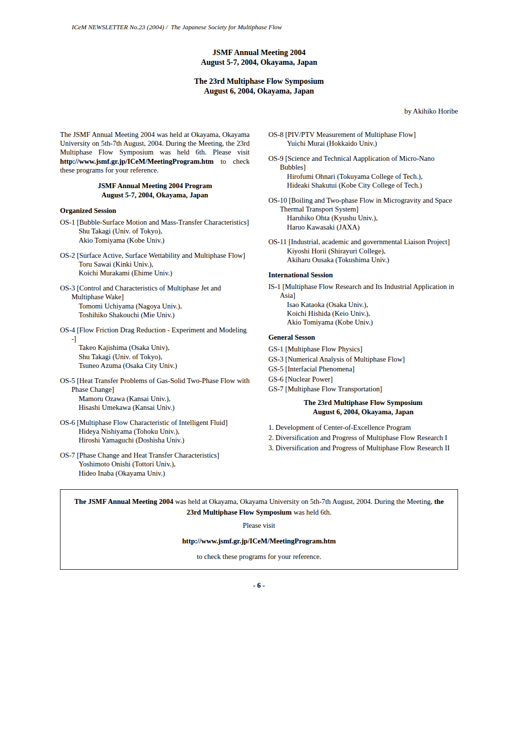ICeM NEWSLETTER No.23 (2004) / The Japanese Society for Multiphase Flow
JSMF Annual Meeting 2004
August 5-7, 2004, Okayama, Japan
The 23rd Multiphase Flow Symposium
August 6, 2004, Okayama, Japan
by Akihiko Horibe
The JSMF Annual Meeting 2004 was held at Okayama, Okayama University on 5th-7th August, 2004. During the Meeting, the 23rd Multiphase Flow Symposium was held 6th. Please visit http://www.jsmf.gr.jp/ICeM/MeetingProgram.htm to check these programs for your reference.
JSMF Annual Meeting 2004 Program
August 5-7, 2004, Okayama, Japan
Organized Session
OS-1 [Bubble-Surface Motion and Mass-Transfer Characteristics]
Shu Takagi (Univ. of Tokyo),
Akio Tomiyama (Kobe Univ.)
OS-2 [Surface Active, Surface Wettability and Multiphase Flow]
Toru Sawai (Kinki Univ.),
Koichi Murakami (Ehime Univ.)
OS-3 [Control and Characteristics of Multiphase Jet and Multiphase Wake]
Tomomi Uchiyama (Nagoya Univ.),
Toshihiko Shakouchi (Mie Univ.)
OS-4 [Flow Friction Drag Reduction - Experiment and Modeling -]
Takeo Kajishima (Osaka Univ),
Shu Takagi (Univ. of Tokyo),
Tsuneo Azuma (Osaka City Univ.)
OS-5 [Heat Transfer Problems of Gas-Solid Two-Phase Flow with Phase Change]
Mamoru Ozawa (Kansai Univ.),
Hisashi Umekawa (Kansai Univ.)
OS-6 [Multiphase Flow Characteristic of Intelligent Fluid]
Hideya Nishiyama (Tohoku Univ.),
Hiroshi Yamaguchi (Doshisha Univ.)
OS-7 [Phase Change and Heat Transfer Characteristics]
Yoshimoto Onishi (Tottori Univ.),
Hideo Inaba (Okayama Univ.)
OS-8 [PIV/PTV Measurement of Multiphase Flow]
Yuichi Murai (Hokkaido Univ.)
OS-9 [Science and Technical Aapplication of Micro-Nano Bubbles]
Hirofumi Ohnari (Tokuyama College of Tech.),
Hideaki Shakutui (Kobe City College of Tech.)
OS-10 [Boiling and Two-phase Flow in Microgravity and Space Thermal Transport System]
Haruhiko Ohta (Kyushu Univ.),
Haruo Kawasaki (JAXA)
OS-11 [Industrial, academic and governmental Liaison Project]
Kiyoshi Horii (Shirayuri College),
Akiharu Ousaka (Tokushima Univ.)
International Session
IS-1 [Multiphase Flow Research and Its Industrial Application in Asia]
Isao Kataoka (Osaka Univ.),
Koichi Hishida (Keio Univ.),
Akio Tomiyama (Kobe Univ.)
General Sesson
GS-1 [Multiphase Flow Physics]
GS-3 [Numerical Analysis of Multiphase Flow]
GS-5 [Interfacial Phenomena]
GS-6 [Nuclear Power]
GS-7 [Multiphase Flow Transportation]
The 23rd Multiphase Flow Symposium
August 6, 2004, Okayama, Japan
1. Development of Center-of-Excellence Program
2. Diversification and Progress of Multiphase Flow Research I
3. Diversification and Progress of Multiphase Flow Research II
The JSMF Annual Meeting 2004 was held at Okayama, Okayama University on 5th-7th August, 2004. During the Meeting, the 23rd Multiphase Flow Symposium was held 6th.
Please visit
http://www.jsmf.gr.jp/ICeM/MeetingProgram.htm
to check these programs for your reference.
- 6 -